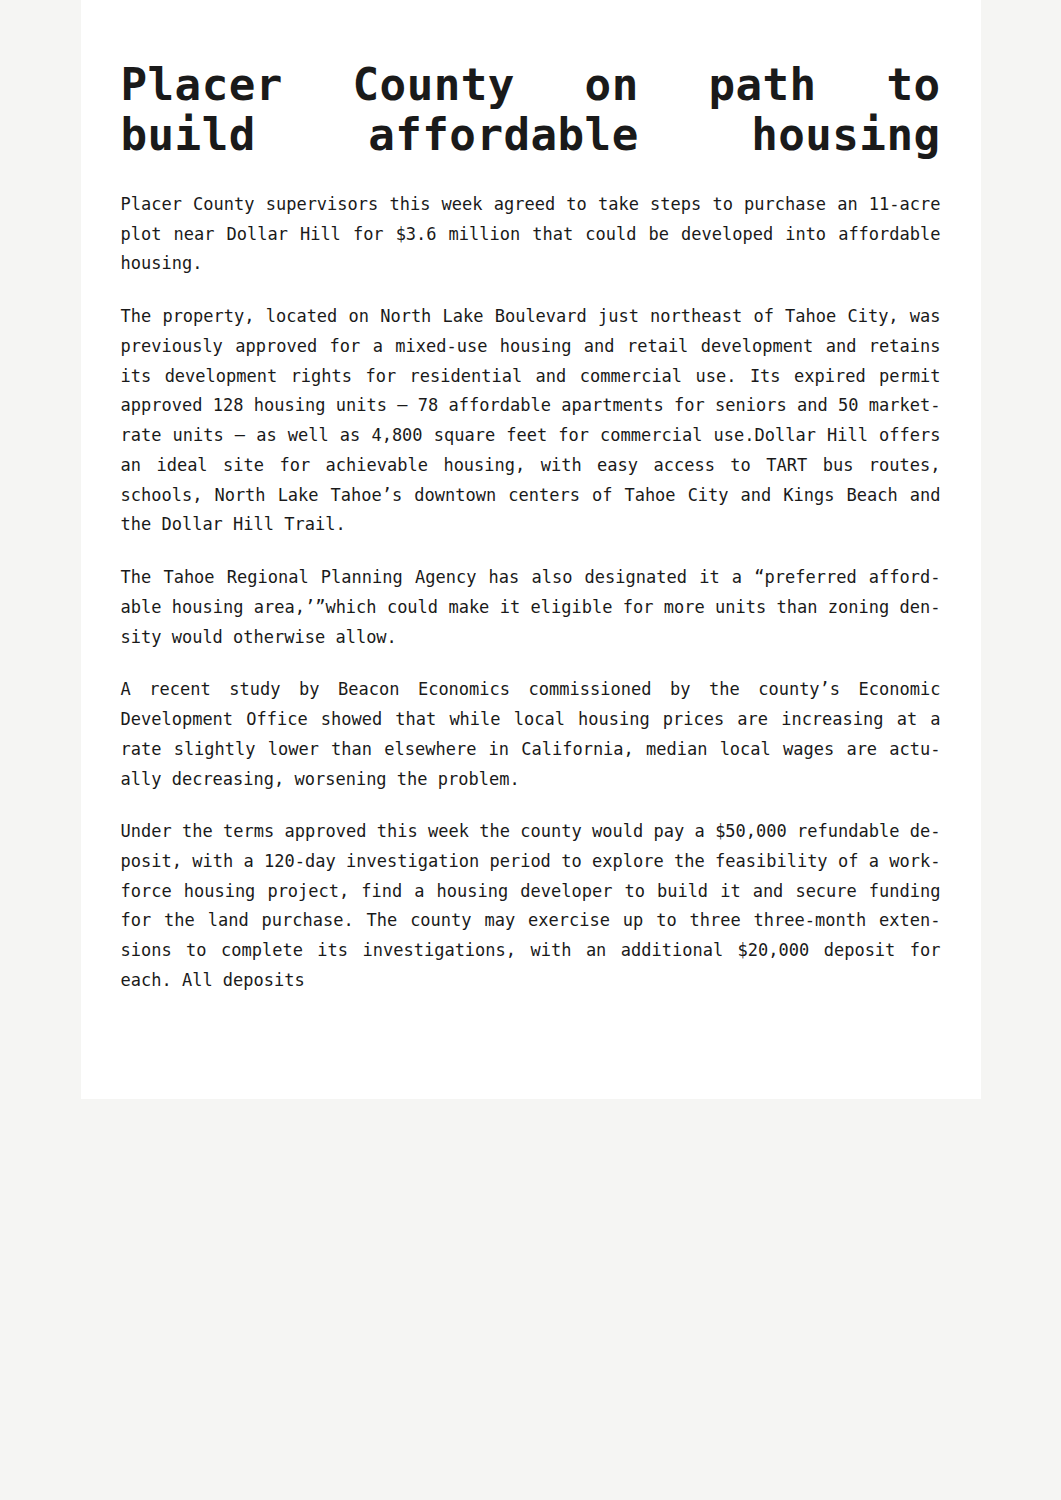Placer County on path to build affordable housing
Placer County supervisors this week agreed to take steps to purchase an 11-acre plot near Dollar Hill for $3.6 million that could be developed into affordable housing.
The property, located on North Lake Boulevard just northeast of Tahoe City, was previously approved for a mixed-use housing and retail development and retains its development rights for residential and commercial use. Its expired permit approved 128 housing units — 78 affordable apartments for seniors and 50 market-rate units — as well as 4,800 square feet for commercial use.Dollar Hill offers an ideal site for achievable housing, with easy access to TART bus routes, schools, North Lake Tahoe’s downtown centers of Tahoe City and Kings Beach and the Dollar Hill Trail.
The Tahoe Regional Planning Agency has also designated it a “preferred affordable housing area,’”which could make it eligible for more units than zoning density would otherwise allow.
A recent study by Beacon Economics commissioned by the county’s Economic Development Office showed that while local housing prices are increasing at a rate slightly lower than elsewhere in California, median local wages are actually decreasing, worsening the problem.
Under the terms approved this week the county would pay a $50,000 refundable deposit, with a 120-day investigation period to explore the feasibility of a workforce housing project, find a housing developer to build it and secure funding for the land purchase. The county may exercise up to three three-month extensions to complete its investigations, with an additional $20,000 deposit for each. All deposits